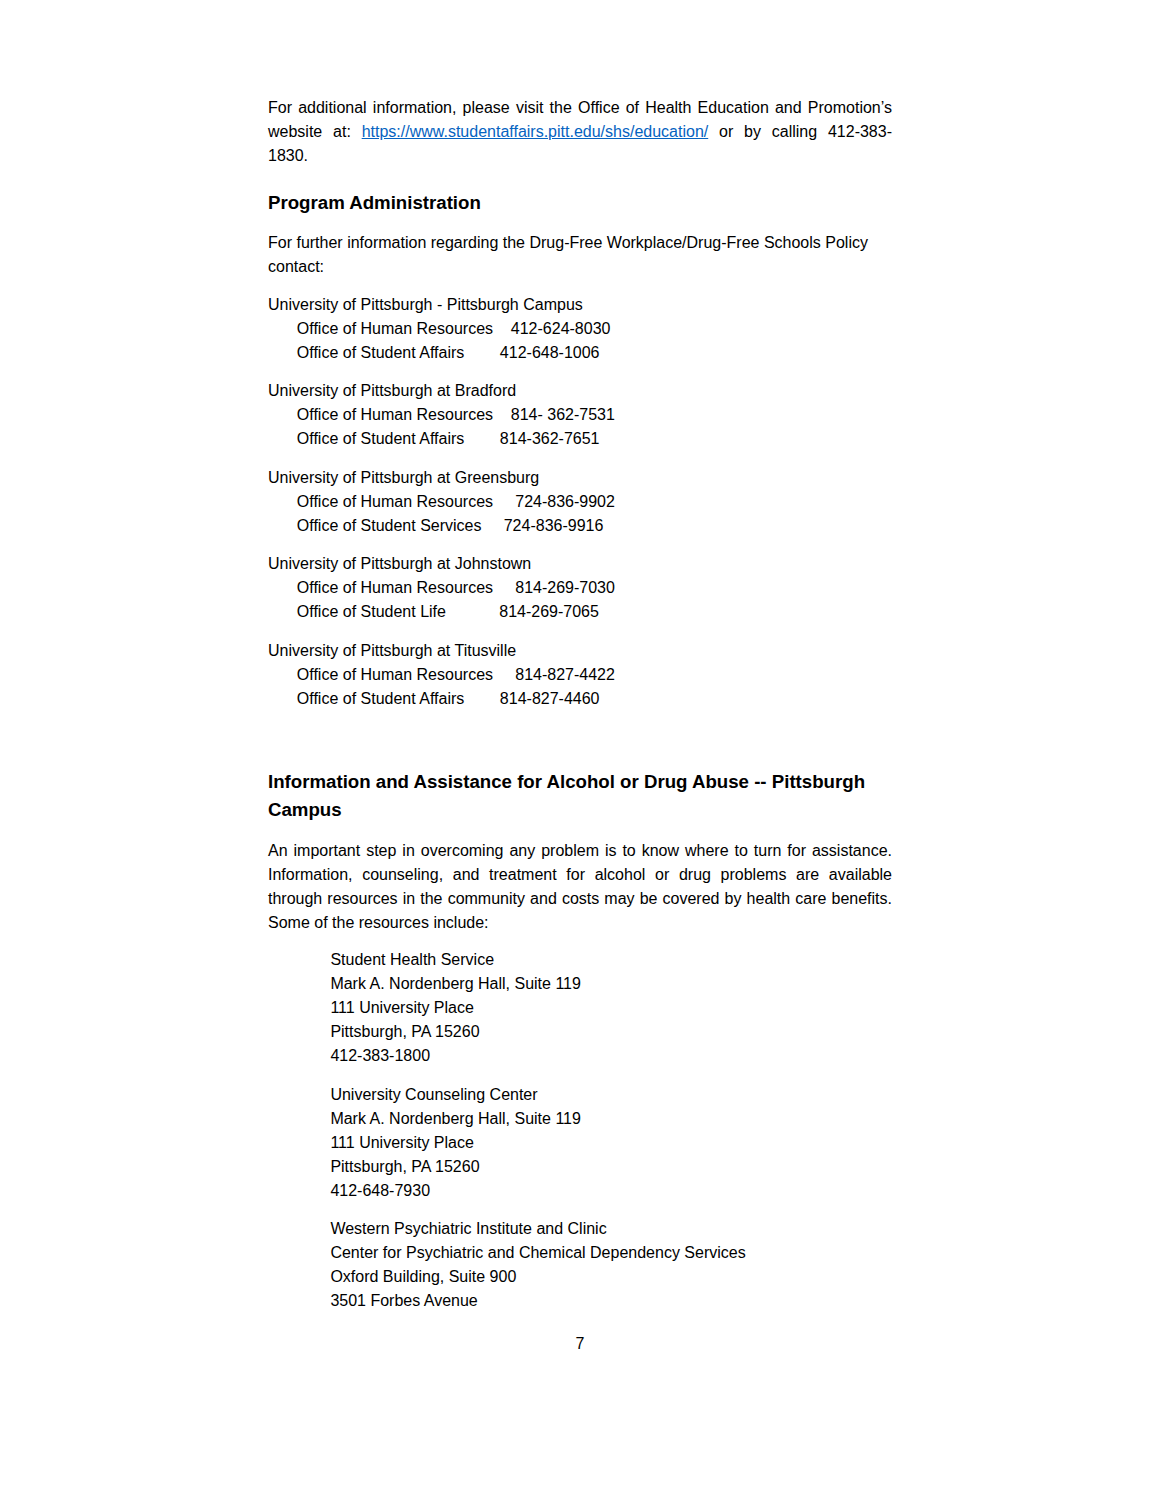For additional information, please visit the Office of Health Education and Promotion’s website at: https://www.studentaffairs.pitt.edu/shs/education/ or by calling 412-383-1830.
Program Administration
For further information regarding the Drug-Free Workplace/Drug-Free Schools Policy contact:
University of Pittsburgh - Pittsburgh Campus
Office of Human Resources 412-624-8030
Office of Student Affairs 412-648-1006
University of Pittsburgh at Bradford
Office of Human Resources 814- 362-7531
Office of Student Affairs 814-362-7651
University of Pittsburgh at Greensburg
Office of Human Resources 724-836-9902
Office of Student Services 724-836-9916
University of Pittsburgh at Johnstown
Office of Human Resources 814-269-7030
Office of Student Life 814-269-7065
University of Pittsburgh at Titusville
Office of Human Resources 814-827-4422
Office of Student Affairs 814-827-4460
Information and Assistance for Alcohol or Drug Abuse -- Pittsburgh Campus
An important step in overcoming any problem is to know where to turn for assistance. Information, counseling, and treatment for alcohol or drug problems are available through resources in the community and costs may be covered by health care benefits. Some of the resources include:
Student Health Service
Mark A. Nordenberg Hall, Suite 119
111 University Place
Pittsburgh, PA 15260
412-383-1800
University Counseling Center
Mark A. Nordenberg Hall, Suite 119
111 University Place
Pittsburgh, PA 15260
412-648-7930
Western Psychiatric Institute and Clinic
Center for Psychiatric and Chemical Dependency Services
Oxford Building, Suite 900
3501 Forbes Avenue
7